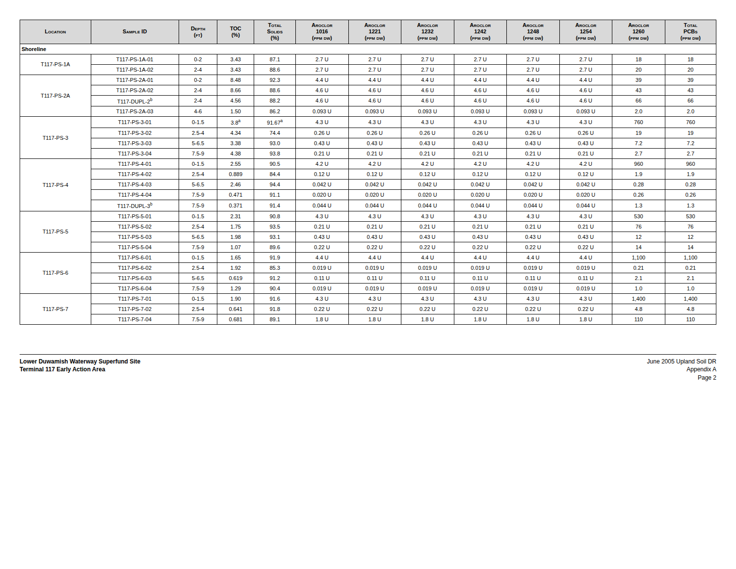| Location | Sample ID | Depth (ft) | TOC (%) | Total Solids (%) | Aroclor 1016 (ppm dw) | Aroclor 1221 (ppm dw) | Aroclor 1232 (ppm dw) | Aroclor 1242 (ppm dw) | Aroclor 1248 (ppm dw) | Aroclor 1254 (ppm dw) | Aroclor 1260 (ppm dw) | Total PCBs (ppm dw) |
| --- | --- | --- | --- | --- | --- | --- | --- | --- | --- | --- | --- | --- |
| Shoreline |
| T117-PS-1A | T117-PS-1A-01 | 0-2 | 3.43 | 87.1 | 2.7 U | 2.7 U | 2.7 U | 2.7 U | 2.7 U | 2.7 U | 18 | 18 |
| T117-PS-1A-02 | 2-4 | 3.43 | 88.6 | 2.7 U | 2.7 U | 2.7 U | 2.7 U | 2.7 U | 2.7 U | 20 | 20 |
| T117-PS-2A | T117-PS-2A-01 | 0-2 | 8.48 | 92.3 | 4.4 U | 4.4 U | 4.4 U | 4.4 U | 4.4 U | 4.4 U | 39 | 39 |
| T117-PS-2A-02 | 2-4 | 8.66 | 88.6 | 4.6 U | 4.6 U | 4.6 U | 4.6 U | 4.6 U | 4.6 U | 43 | 43 |
| T117-DUPL-2 b | 2-4 | 4.56 | 88.2 | 4.6 U | 4.6 U | 4.6 U | 4.6 U | 4.6 U | 4.6 U | 66 | 66 |
| T117-PS-2A-03 | 4-6 | 1.50 | 86.2 | 0.093 U | 0.093 U | 0.093 U | 0.093 U | 0.093 U | 0.093 U | 2.0 | 2.0 |
| T117-PS-3 | T117-PS-3-01 | 0-1.5 | 3.8 a | 91.67 a | 4.3 U | 4.3 U | 4.3 U | 4.3 U | 4.3 U | 4.3 U | 760 | 760 |
| T117-PS-3-02 | 2.5-4 | 4.34 | 74.4 | 0.26 U | 0.26 U | 0.26 U | 0.26 U | 0.26 U | 0.26 U | 19 | 19 |
| T117-PS-3-03 | 5-6.5 | 3.38 | 93.0 | 0.43 U | 0.43 U | 0.43 U | 0.43 U | 0.43 U | 0.43 U | 7.2 | 7.2 |
| T117-PS-3-04 | 7.5-9 | 4.38 | 93.8 | 0.21 U | 0.21 U | 0.21 U | 0.21 U | 0.21 U | 0.21 U | 2.7 | 2.7 |
| T117-PS-4 | T117-PS-4-01 | 0-1.5 | 2.55 | 90.5 | 4.2 U | 4.2 U | 4.2 U | 4.2 U | 4.2 U | 4.2 U | 960 | 960 |
| T117-PS-4-02 | 2.5-4 | 0.889 | 84.4 | 0.12 U | 0.12 U | 0.12 U | 0.12 U | 0.12 U | 0.12 U | 1.9 | 1.9 |
| T117-PS-4-03 | 5-6.5 | 2.46 | 94.4 | 0.042 U | 0.042 U | 0.042 U | 0.042 U | 0.042 U | 0.042 U | 0.28 | 0.28 |
| T117-PS-4-04 | 7.5-9 | 0.471 | 91.1 | 0.020 U | 0.020 U | 0.020 U | 0.020 U | 0.020 U | 0.020 U | 0.26 | 0.26 |
| T117-DUPL-3 b | 7.5-9 | 0.371 | 91.4 | 0.044 U | 0.044 U | 0.044 U | 0.044 U | 0.044 U | 0.044 U | 1.3 | 1.3 |
| T117-PS-5 | T117-PS-5-01 | 0-1.5 | 2.31 | 90.8 | 4.3 U | 4.3 U | 4.3 U | 4.3 U | 4.3 U | 4.3 U | 530 | 530 |
| T117-PS-5-02 | 2.5-4 | 1.75 | 93.5 | 0.21 U | 0.21 U | 0.21 U | 0.21 U | 0.21 U | 0.21 U | 76 | 76 |
| T117-PS-5-03 | 5-6.5 | 1.98 | 93.1 | 0.43 U | 0.43 U | 0.43 U | 0.43 U | 0.43 U | 0.43 U | 12 | 12 |
| T117-PS-5-04 | 7.5-9 | 1.07 | 89.6 | 0.22 U | 0.22 U | 0.22 U | 0.22 U | 0.22 U | 0.22 U | 14 | 14 |
| T117-PS-6 | T117-PS-6-01 | 0-1.5 | 1.65 | 91.9 | 4.4 U | 4.4 U | 4.4 U | 4.4 U | 4.4 U | 4.4 U | 1,100 | 1,100 |
| T117-PS-6-02 | 2.5-4 | 1.92 | 85.3 | 0.019 U | 0.019 U | 0.019 U | 0.019 U | 0.019 U | 0.019 U | 0.21 | 0.21 |
| T117-PS-6-03 | 5-6.5 | 0.619 | 91.2 | 0.11 U | 0.11 U | 0.11 U | 0.11 U | 0.11 U | 0.11 U | 2.1 | 2.1 |
| T117-PS-6-04 | 7.5-9 | 1.29 | 90.4 | 0.019 U | 0.019 U | 0.019 U | 0.019 U | 0.019 U | 0.019 U | 1.0 | 1.0 |
| T117-PS-7 | T117-PS-7-01 | 0-1.5 | 1.90 | 91.6 | 4.3 U | 4.3 U | 4.3 U | 4.3 U | 4.3 U | 4.3 U | 1,400 | 1,400 |
| T117-PS-7-02 | 2.5-4 | 0.641 | 91.8 | 0.22 U | 0.22 U | 0.22 U | 0.22 U | 0.22 U | 0.22 U | 4.8 | 4.8 |
| T117-PS-7-04 | 7.5-9 | 0.681 | 89.1 | 1.8 U | 1.8 U | 1.8 U | 1.8 U | 1.8 U | 1.8 U | 110 | 110 |
Lower Duwamish Waterway Superfund Site
Terminal 117 Early Action Area
June 2005 Upland Soil DR
Appendix A
Page 2